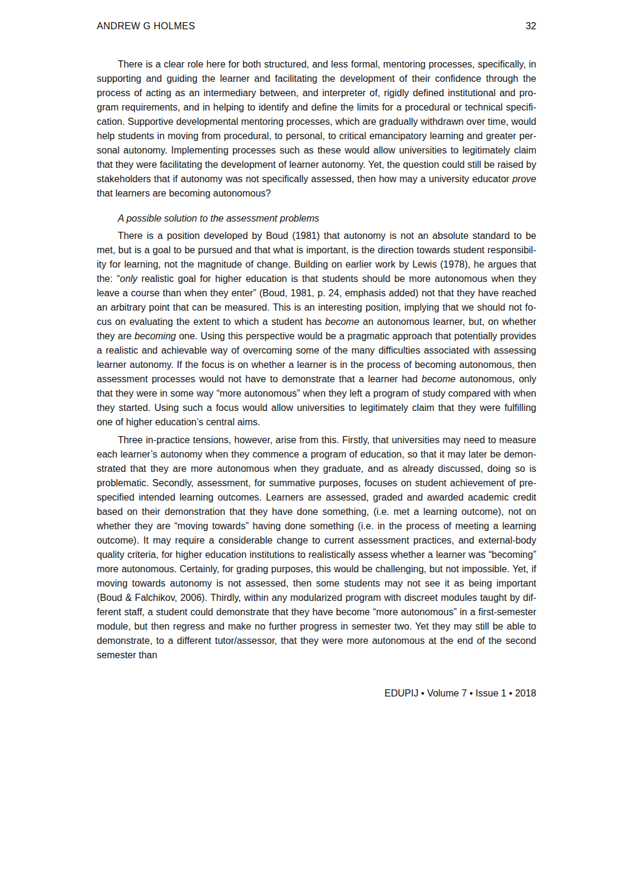ANDREW G HOLMES 32
There is a clear role here for both structured, and less formal, mentoring processes, specifically, in supporting and guiding the learner and facilitating the development of their confidence through the process of acting as an intermediary between, and interpreter of, rigidly defined institutional and program requirements, and in helping to identify and define the limits for a procedural or technical specification. Supportive developmental mentoring processes, which are gradually withdrawn over time, would help students in moving from procedural, to personal, to critical emancipatory learning and greater personal autonomy. Implementing processes such as these would allow universities to legitimately claim that they were facilitating the development of learner autonomy. Yet, the question could still be raised by stakeholders that if autonomy was not specifically assessed, then how may a university educator prove that learners are becoming autonomous?
A possible solution to the assessment problems
There is a position developed by Boud (1981) that autonomy is not an absolute standard to be met, but is a goal to be pursued and that what is important, is the direction towards student responsibility for learning, not the magnitude of change. Building on earlier work by Lewis (1978), he argues that the: “only realistic goal for higher education is that students should be more autonomous when they leave a course than when they enter” (Boud, 1981, p. 24, emphasis added) not that they have reached an arbitrary point that can be measured. This is an interesting position, implying that we should not focus on evaluating the extent to which a student has become an autonomous learner, but, on whether they are becoming one. Using this perspective would be a pragmatic approach that potentially provides a realistic and achievable way of overcoming some of the many difficulties associated with assessing learner autonomy. If the focus is on whether a learner is in the process of becoming autonomous, then assessment processes would not have to demonstrate that a learner had become autonomous, only that they were in some way “more autonomous” when they left a program of study compared with when they started. Using such a focus would allow universities to legitimately claim that they were fulfilling one of higher education’s central aims.
Three in-practice tensions, however, arise from this. Firstly, that universities may need to measure each learner’s autonomy when they commence a program of education, so that it may later be demonstrated that they are more autonomous when they graduate, and as already discussed, doing so is problematic. Secondly, assessment, for summative purposes, focuses on student achievement of pre-specified intended learning outcomes. Learners are assessed, graded and awarded academic credit based on their demonstration that they have done something, (i.e. met a learning outcome), not on whether they are “moving towards” having done something (i.e. in the process of meeting a learning outcome). It may require a considerable change to current assessment practices, and external-body quality criteria, for higher education institutions to realistically assess whether a learner was “becoming” more autonomous. Certainly, for grading purposes, this would be challenging, but not impossible. Yet, if moving towards autonomy is not assessed, then some students may not see it as being important (Boud & Falchikov, 2006). Thirdly, within any modularized program with discreet modules taught by different staff, a student could demonstrate that they have become “more autonomous” in a first-semester module, but then regress and make no further progress in semester two. Yet they may still be able to demonstrate, to a different tutor/assessor, that they were more autonomous at the end of the second semester than
EDUPIJ • Volume 7 • Issue 1 • 2018